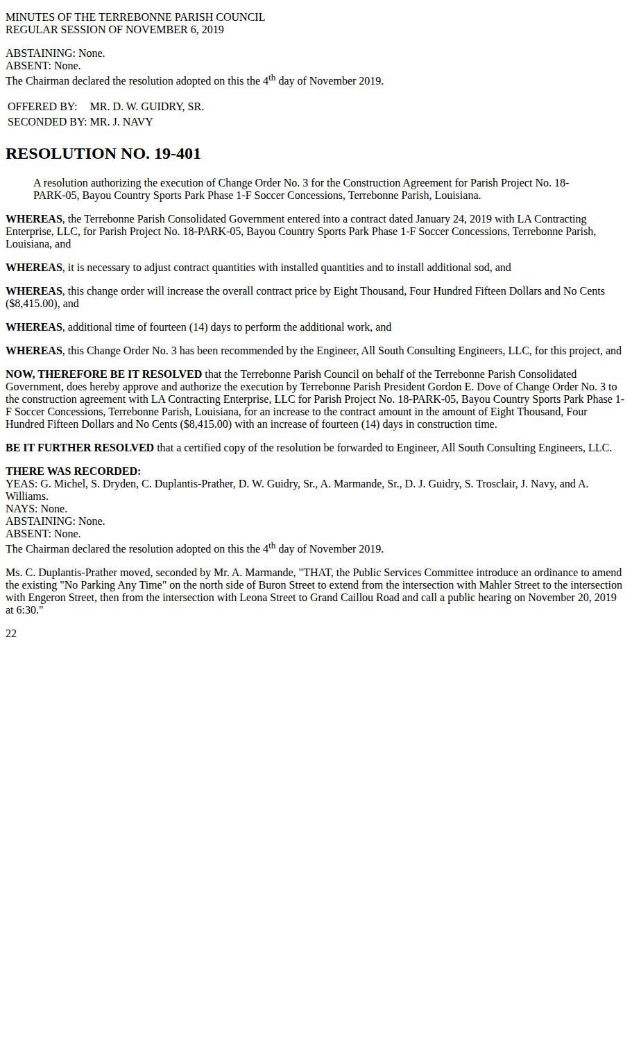MINUTES OF THE TERREBONNE PARISH COUNCIL
REGULAR SESSION OF NOVEMBER 6, 2019
ABSTAINING: None.
ABSENT: None.
The Chairman declared the resolution adopted on this the 4th day of November 2019.
| OFFERED BY: | MR. D. W. GUIDRY, SR. |
| SECONDED BY: | MR. J. NAVY |
RESOLUTION NO. 19-401
A resolution authorizing the execution of Change Order No. 3 for the Construction Agreement for Parish Project No. 18-PARK-05, Bayou Country Sports Park Phase 1-F Soccer Concessions, Terrebonne Parish, Louisiana.
WHEREAS, the Terrebonne Parish Consolidated Government entered into a contract dated January 24, 2019 with LA Contracting Enterprise, LLC, for Parish Project No. 18-PARK-05, Bayou Country Sports Park Phase 1-F Soccer Concessions, Terrebonne Parish, Louisiana, and
WHEREAS, it is necessary to adjust contract quantities with installed quantities and to install additional sod, and
WHEREAS, this change order will increase the overall contract price by Eight Thousand, Four Hundred Fifteen Dollars and No Cents ($8,415.00), and
WHEREAS, additional time of fourteen (14) days to perform the additional work, and
WHEREAS, this Change Order No. 3 has been recommended by the Engineer, All South Consulting Engineers, LLC, for this project, and
NOW, THEREFORE BE IT RESOLVED that the Terrebonne Parish Council on behalf of the Terrebonne Parish Consolidated Government, does hereby approve and authorize the execution by Terrebonne Parish President Gordon E. Dove of Change Order No. 3 to the construction agreement with LA Contracting Enterprise, LLC for Parish Project No. 18-PARK-05, Bayou Country Sports Park Phase 1-F Soccer Concessions, Terrebonne Parish, Louisiana, for an increase to the contract amount in the amount of Eight Thousand, Four Hundred Fifteen Dollars and No Cents ($8,415.00) with an increase of fourteen (14) days in construction time.
BE IT FURTHER RESOLVED that a certified copy of the resolution be forwarded to Engineer, All South Consulting Engineers, LLC.
THERE WAS RECORDED:
YEAS: G. Michel, S. Dryden, C. Duplantis-Prather, D. W. Guidry, Sr., A. Marmande, Sr., D. J. Guidry, S. Trosclair, J. Navy, and A. Williams.
NAYS: None.
ABSTAINING: None.
ABSENT: None.
The Chairman declared the resolution adopted on this the 4th day of November 2019.
Ms. C. Duplantis-Prather moved, seconded by Mr. A. Marmande, "THAT, the Public Services Committee introduce an ordinance to amend the existing "No Parking Any Time" on the north side of Buron Street to extend from the intersection with Mahler Street to the intersection with Engeron Street, then from the intersection with Leona Street to Grand Caillou Road and call a public hearing on November 20, 2019 at 6:30."
22